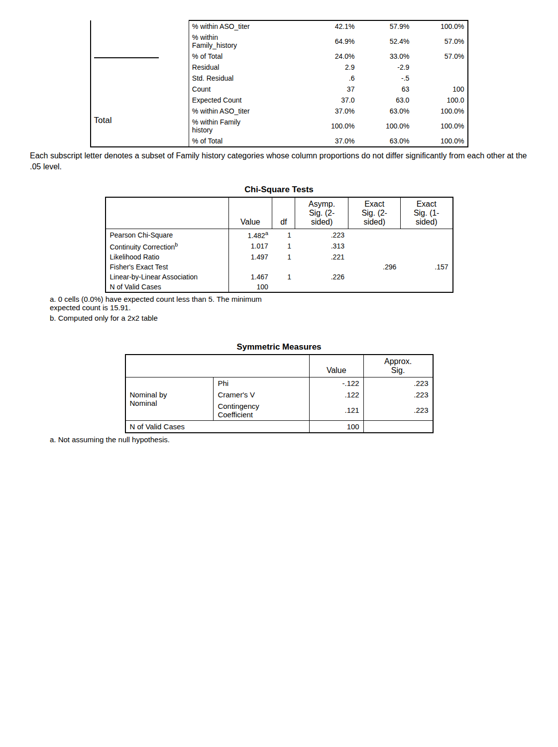| | % within ASO_titer | 42.1% | 57.9% | 100.0% |
| % within Family_history | 64.9% | 52.4% | 57.0% |
| % of Total | 24.0% | 33.0% | 57.0% |
| Residual | 2.9 | -2.9 | |
| Std. Residual | .6 | -.5 | |
| Count | 37 | 63 | 100 |
| Total | Expected Count | 37.0 | 63.0 | 100.0 |
| % within ASO_titer | 37.0% | 63.0% | 100.0% |
| % within Family history | 100.0% | 100.0% | 100.0% |
| % of Total | 37.0% | 63.0% | 100.0% |
Each subscript letter denotes a subset of Family history categories whose column proportions do not differ significantly from each other at the .05 level.
Chi-Square Tests
| | Value | df | Asymp. Sig. (2- sided) | Exact Sig. (2- sided) | Exact Sig. (1- sided) |
| --- | --- | --- | --- | --- | --- |
| Pearson Chi-Square | 1.482 a | 1 | .223 | | |
| Continuity Correction b | 1.017 | 1 | .313 | | |
| Likelihood Ratio | 1.497 | 1 | .221 | | |
| Fisher's Exact Test | | | | .296 | .157 |
| Linear-by-Linear Association | 1.467 | 1 | .226 | | |
| N of Valid Cases | 100 | | | | |
a. 0 cells (0.0%) have expected count less than 5. The minimum
expected count is 15.91.
b. Computed only for a 2x2 table
Symmetric Measures
| | Value | Approx. Sig. |
| --- | --- | --- |
| Nominal by Nominal | Phi | -.122 | .223 |
| Cramer's V | .122 | .223 |
| Contingency Coefficient | .121 | .223 |
| N of Valid Cases | 100 | |
a. Not assuming the null hypothesis.